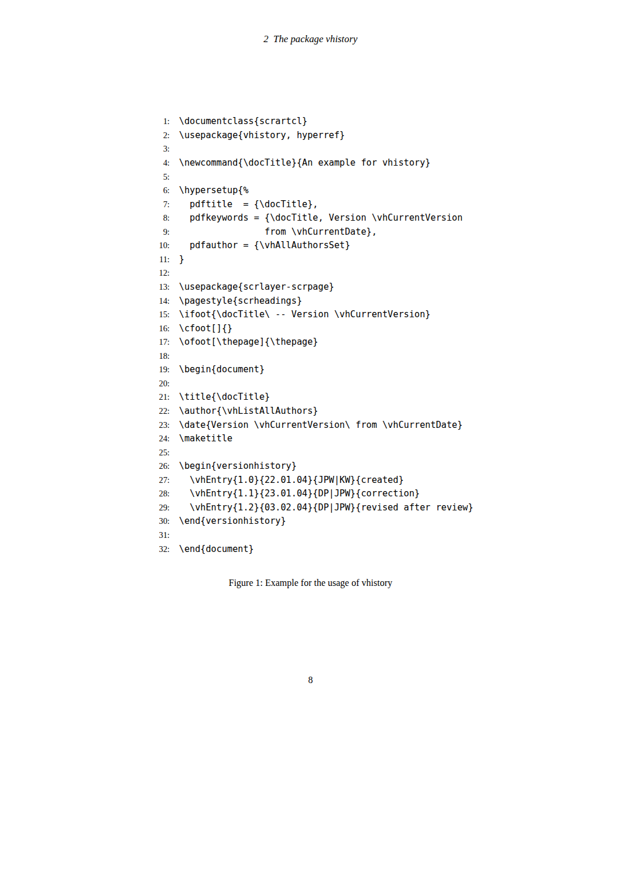2 The package vhistory
\documentclass{scrartcl}
\usepackage{vhistory, hyperref}
\newcommand{\docTitle}{An example for vhistory}
\hypersetup{%
pdftitle = {\docTitle},
pdfkeywords = {\docTitle, Version \vhCurrentVersion
from \vhCurrentDate},
pdfauthor = {\vhAllAuthorsSet}
}
\usepackage{scrlayer-scrpage}
\pagestyle{scrheadings}
\ifoot{\docTitle\ -- Version \vhCurrentVersion}
\cfoot[]{}
\ofoot[\thepage]{\thepage}
\begin{document}
\title{\docTitle}
\author{\vhListAllAuthors}
\date{Version \vhCurrentVersion\ from \vhCurrentDate}
\maketitle
\begin{versionhistory}
\vhEntry{1.0}{22.01.04}{JPW|KW}{created}
\vhEntry{1.1}{23.01.04}{DP|JPW}{correction}
\vhEntry{1.2}{03.02.04}{DP|JPW}{revised after review}
\end{versionhistory}
\end{document}
Figure 1: Example for the usage of vhistory
8